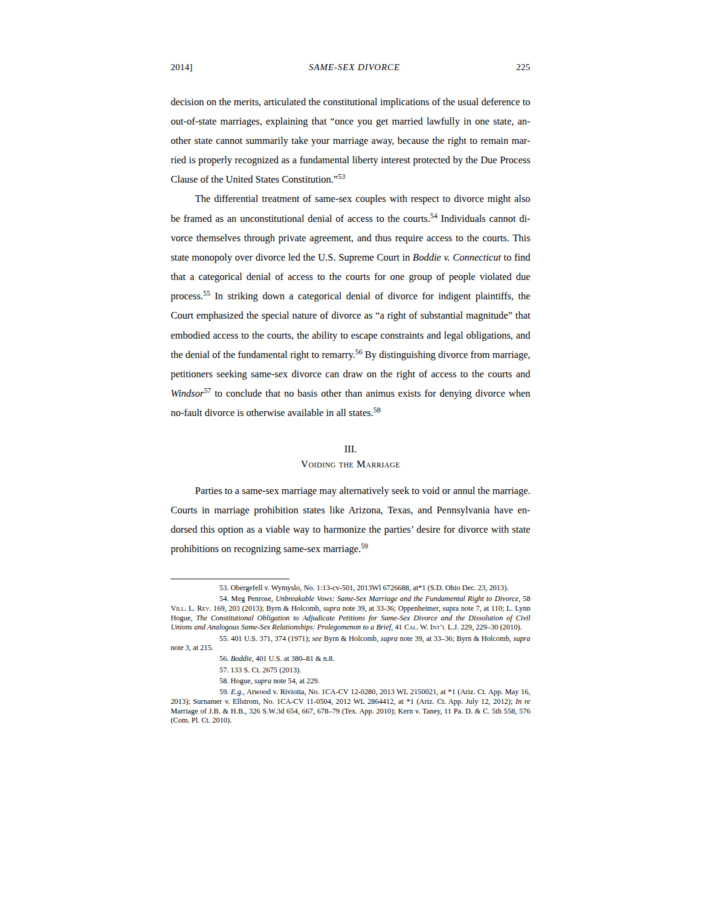2014] SAME-SEX DIVORCE 225
decision on the merits, articulated the constitutional implications of the usual deference to out-of-state marriages, explaining that “once you get married lawfully in one state, another state cannot summarily take your marriage away, because the right to remain married is properly recognized as a fundamental liberty interest protected by the Due Process Clause of the United States Constitution.”53
The differential treatment of same-sex couples with respect to divorce might also be framed as an unconstitutional denial of access to the courts.54 Individuals cannot divorce themselves through private agreement, and thus require access to the courts. This state monopoly over divorce led the U.S. Supreme Court in Boddie v. Connecticut to find that a categorical denial of access to the courts for one group of people violated due process.55 In striking down a categorical denial of divorce for indigent plaintiffs, the Court emphasized the special nature of divorce as “a right of substantial magnitude” that embodied access to the courts, the ability to escape constraints and legal obligations, and the denial of the fundamental right to remarry.56 By distinguishing divorce from marriage, petitioners seeking same-sex divorce can draw on the right of access to the courts and Windsor57 to conclude that no basis other than animus exists for denying divorce when no-fault divorce is otherwise available in all states.58
III.
Voiding the Marriage
Parties to a same-sex marriage may alternatively seek to void or annul the marriage. Courts in marriage prohibition states like Arizona, Texas, and Pennsylvania have endorsed this option as a viable way to harmonize the parties’ desire for divorce with state prohibitions on recognizing same-sex marriage.59
53. Obergefell v. Wymyslo, No. 1:13-cv-501, 2013Wl 6726688, at*1 (S.D. Ohio Dec. 23, 2013).
54. Meg Penrose, Unbreakable Vows: Same-Sex Marriage and the Fundamental Right to Divorce, 58 Vill. L. Rev. 169, 203 (2013); Byrn & Holcomb, supra note 39, at 33-36; Oppenheimer, supra note 7, at 110; L. Lynn Hogue, The Constitutional Obligation to Adjudicate Petitions for Same-Sex Divorce and the Dissolution of Civil Unions and Analogous Same-Sex Relationships: Prolegomenon to a Brief, 41 Cal. W. Int’l L.J. 229, 229–30 (2010).
55. 401 U.S. 371, 374 (1971); see Byrn & Holcomb, supra note 39, at 33–36; Byrn & Holcomb, supra note 3, at 215.
56. Boddie, 401 U.S. at 380–81 & n.8.
57. 133 S. Ct. 2675 (2013).
58. Hogue, supra note 54, at 229.
59. E.g., Atwood v. Riviotta, No. 1CA-CV 12-0280, 2013 WL 2150021, at *1 (Ariz. Ct. App. May 16, 2013); Surnamer v. Ellstrom, No. 1CA-CV 11-0504, 2012 WL 2864412, at *1 (Ariz. Ct. App. July 12, 2012); In re Marriage of J.B. & H.B., 326 S.W.3d 654, 667, 678–79 (Tex. App. 2010); Kern v. Taney, 11 Pa. D. & C. 5th 558, 576 (Com. Pl. Ct. 2010).